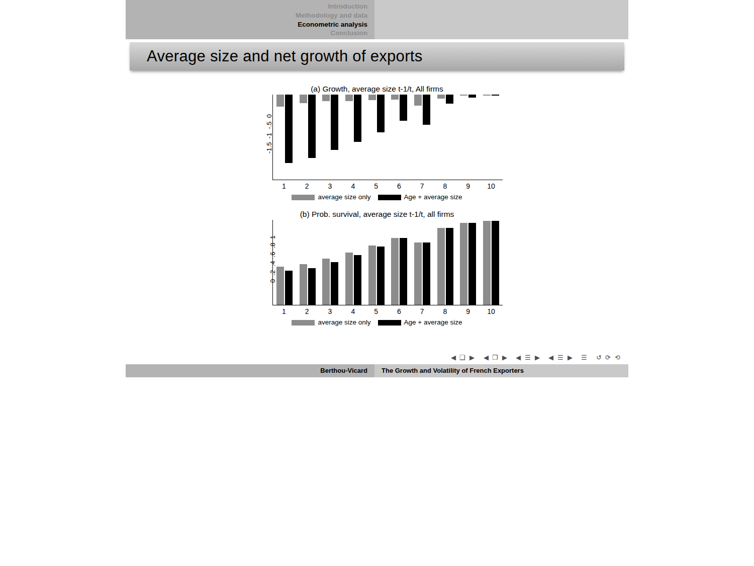Introduction
Methodology and data
Econometric analysis
Conclusion
Average size and net growth of exports
(a) Growth, average size t-1/t, All firms
-1.5 -1 -.5 0
12345 678910
average size only Age + average size
(b) Prob. survival, average size t-1/t, all firms
0 .2 .4 .6 .8 1
12345 678910
average size only Age + average size
◀ ❑ ▶ ◀ ❐ ▶ ◀ ☰ ▶ ◀ ☰ ▶ ☰ ↺ ⟳ ⟲
Berthou-Vicard
The Growth and Volatility of French Exporters